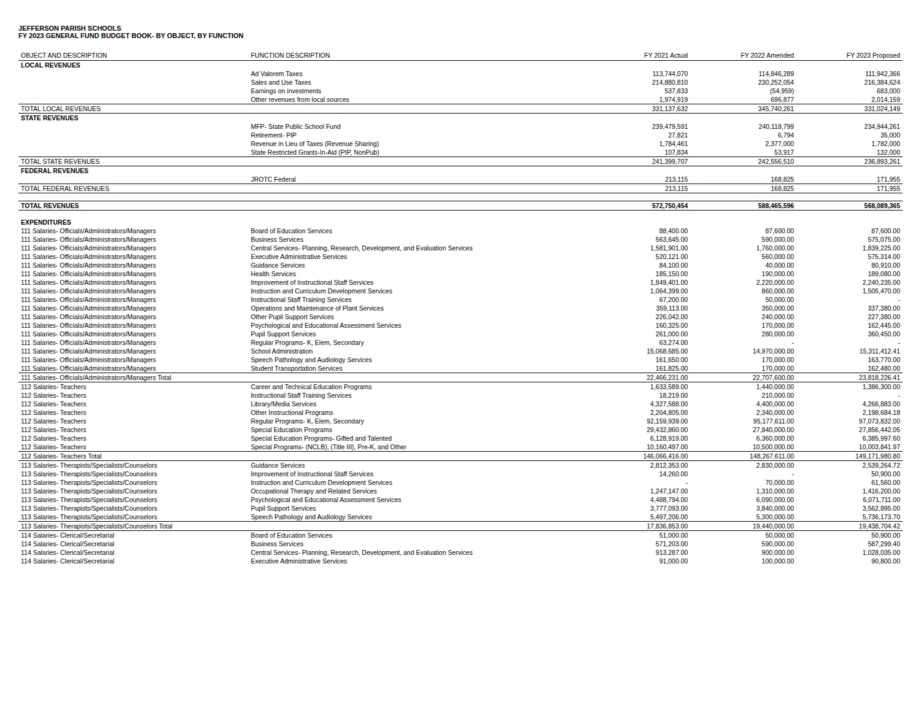Jefferson Parish Schools
FY 2023 General Fund Budget Book- By Object, By Function
| OBJECT AND DESCRIPTION | FUNCTION DESCRIPTION | FY 2021 Actual | FY 2022 Amended | FY 2023 Proposed |
| --- | --- | --- | --- | --- |
| LOCAL REVENUES |
| | Ad Valorem Taxes | 113,744,070 | 114,846,289 | 111,942,366 |
| | Sales and Use Taxes | 214,880,810 | 230,252,054 | 216,384,624 |
| | Earnings on investments | 537,833 | (54,959) | 683,000 |
| | Other revenues from local sources | 1,974,919 | 696,877 | 2,014,159 |
| TOTAL LOCAL REVENUES | | 331,137,632 | 345,740,261 | 331,024,149 |
| STATE REVENUES |
| | MFP- State Public School Fund | 239,479,591 | 240,118,799 | 234,944,261 |
| | Retirement- PIP | 27,821 | 6,794 | 35,000 |
| | Revenue in Lieu of Taxes (Revenue Sharing) | 1,784,461 | 2,377,000 | 1,782,000 |
| | State Restricted Grants-In-Aid (PIP, NonPub) | 107,834 | 53,917 | 132,000 |
| TOTAL STATE REVENUES | | 241,399,707 | 242,556,510 | 236,893,261 |
| FEDERAL REVENUES |
| | JROTC Federal | 213,115 | 168,825 | 171,955 |
| TOTAL FEDERAL REVENUES | | 213,115 | 168,825 | 171,955 |
| TOTAL REVENUES | | 572,750,454 | 588,465,596 | 568,089,365 |
| EXPENDITURES |
| 111 Salaries- Officials/Administrators/Managers | Board of Education Services | 88,400.00 | 87,600.00 | 87,600.00 |
| 111 Salaries- Officials/Administrators/Managers | Business Services | 563,645.00 | 590,000.00 | 575,075.00 |
| 111 Salaries- Officials/Administrators/Managers | Central Services- Planning, Research, Development, and Evaluation Services | 1,581,901.00 | 1,760,000.00 | 1,839,225.00 |
| 111 Salaries- Officials/Administrators/Managers | Executive Administrative Services | 520,121.00 | 560,000.00 | 575,314.00 |
| 111 Salaries- Officials/Administrators/Managers | Guidance Services | 84,100.00 | 40,000.00 | 80,910.00 |
| 111 Salaries- Officials/Administrators/Managers | Health Services | 185,150.00 | 190,000.00 | 189,080.00 |
| 111 Salaries- Officials/Administrators/Managers | Improvement of Instructional Staff Services | 1,849,401.00 | 2,220,000.00 | 2,240,235.00 |
| 111 Salaries- Officials/Administrators/Managers | Instruction and Curriculum Development Services | 1,064,399.00 | 860,000.00 | 1,505,470.00 |
| 111 Salaries- Officials/Administrators/Managers | Instructional Staff Training Services | 67,200.00 | 50,000.00 | - |
| 111 Salaries- Officials/Administrators/Managers | Operations and Maintenance of Plant Services | 359,113.00 | 350,000.00 | 337,380.00 |
| 111 Salaries- Officials/Administrators/Managers | Other Pupil Support Services | 226,042.00 | 240,000.00 | 227,380.00 |
| 111 Salaries- Officials/Administrators/Managers | Psychological and Educational Assessment Services | 160,325.00 | 170,000.00 | 162,445.00 |
| 111 Salaries- Officials/Administrators/Managers | Pupil Support Services | 261,000.00 | 280,000.00 | 360,450.00 |
| 111 Salaries- Officials/Administrators/Managers | Regular Programs- K, Elem, Secondary | 63,274.00 | - | - |
| 111 Salaries- Officials/Administrators/Managers | School Administration | 15,068,685.00 | 14,970,000.00 | 15,311,412.41 |
| 111 Salaries- Officials/Administrators/Managers | Speech Pathology and Audiology Services | 161,650.00 | 170,000.00 | 163,770.00 |
| 111 Salaries- Officials/Administrators/Managers | Student Transportation Services | 161,825.00 | 170,000.00 | 162,480.00 |
| 111 Salaries- Officials/Administrators/Managers Total | | 22,466,231.00 | 22,707,600.00 | 23,818,226.41 |
| 112 Salaries- Teachers | Career and Technical Education Programs | 1,633,589.00 | 1,440,000.00 | 1,386,300.00 |
| 112 Salaries- Teachers | Instructional Staff Training Services | 18,219.00 | 210,000.00 | - |
| 112 Salaries- Teachers | Library/Media Services | 4,327,588.00 | 4,400,000.00 | 4,266,883.00 |
| 112 Salaries- Teachers | Other Instructional Programs | 2,204,805.00 | 2,340,000.00 | 2,198,684.18 |
| 112 Salaries- Teachers | Regular Programs- K, Elem, Secondary | 92,159,939.00 | 95,177,611.00 | 97,073,832.00 |
| 112 Salaries- Teachers | Special Education Programs | 29,432,860.00 | 27,840,000.00 | 27,856,442.05 |
| 112 Salaries- Teachers | Special Education Programs- Gifted and Talented | 6,128,919.00 | 6,360,000.00 | 6,385,997.60 |
| 112 Salaries- Teachers | Special Programs- (NCLB), (Title III), Pre-K, and Other | 10,160,497.00 | 10,500,000.00 | 10,003,841.97 |
| 112 Salaries- Teachers Total | | 146,066,416.00 | 148,267,611.00 | 149,171,980.80 |
| 113 Salaries- Therapists/Specialists/Counselors | Guidance Services | 2,812,353.00 | 2,830,000.00 | 2,539,264.72 |
| 113 Salaries- Therapists/Specialists/Counselors | Improvement of Instructional Staff Services | 14,260.00 | - | 50,900.00 |
| 113 Salaries- Therapists/Specialists/Counselors | Instruction and Curriculum Development Services | - | 70,000.00 | 61,560.00 |
| 113 Salaries- Therapists/Specialists/Counselors | Occupational Therapy and Related Services | 1,247,147.00 | 1,310,000.00 | 1,416,200.00 |
| 113 Salaries- Therapists/Specialists/Counselors | Psychological and Educational Assessment Services | 4,488,794.00 | 6,090,000.00 | 6,071,711.00 |
| 113 Salaries- Therapists/Specialists/Counselors | Pupil Support Services | 3,777,093.00 | 3,840,000.00 | 3,562,895.00 |
| 113 Salaries- Therapists/Specialists/Counselors | Speech Pathology and Audiology Services | 5,497,206.00 | 5,300,000.00 | 5,736,173.70 |
| 113 Salaries- Therapists/Specialists/Counselors Total | | 17,836,853.00 | 19,440,000.00 | 19,438,704.42 |
| 114 Salaries- Clerical/Secretarial | Board of Education Services | 51,000.00 | 50,000.00 | 50,900.00 |
| 114 Salaries- Clerical/Secretarial | Business Services | 571,203.00 | 590,000.00 | 587,299.40 |
| 114 Salaries- Clerical/Secretarial | Central Services- Planning, Research, Development, and Evaluation Services | 913,287.00 | 900,000.00 | 1,028,035.00 |
| 114 Salaries- Clerical/Secretarial | Executive Administrative Services | 91,000.00 | 100,000.00 | 90,800.00 |